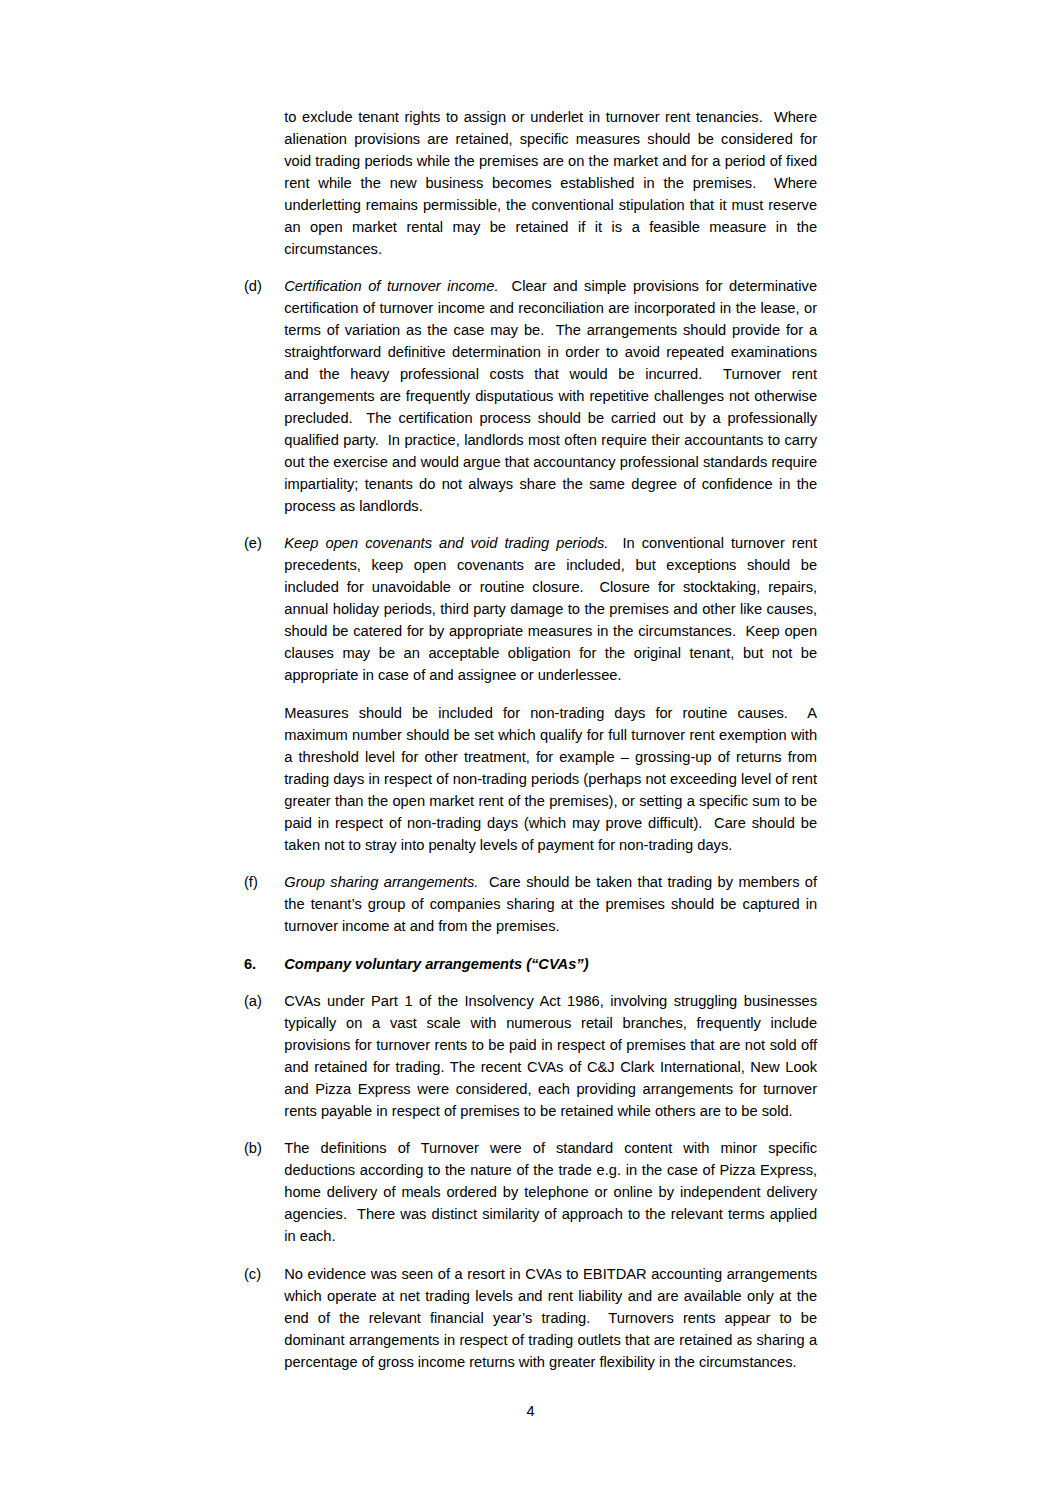to exclude tenant rights to assign or underlet in turnover rent tenancies. Where alienation provisions are retained, specific measures should be considered for void trading periods while the premises are on the market and for a period of fixed rent while the new business becomes established in the premises. Where underletting remains permissible, the conventional stipulation that it must reserve an open market rental may be retained if it is a feasible measure in the circumstances.
(d) Certification of turnover income. Clear and simple provisions for determinative certification of turnover income and reconciliation are incorporated in the lease, or terms of variation as the case may be. The arrangements should provide for a straightforward definitive determination in order to avoid repeated examinations and the heavy professional costs that would be incurred. Turnover rent arrangements are frequently disputatious with repetitive challenges not otherwise precluded. The certification process should be carried out by a professionally qualified party. In practice, landlords most often require their accountants to carry out the exercise and would argue that accountancy professional standards require impartiality; tenants do not always share the same degree of confidence in the process as landlords.
(e) Keep open covenants and void trading periods. In conventional turnover rent precedents, keep open covenants are included, but exceptions should be included for unavoidable or routine closure. Closure for stocktaking, repairs, annual holiday periods, third party damage to the premises and other like causes, should be catered for by appropriate measures in the circumstances. Keep open clauses may be an acceptable obligation for the original tenant, but not be appropriate in case of and assignee or underlessee.
Measures should be included for non-trading days for routine causes. A maximum number should be set which qualify for full turnover rent exemption with a threshold level for other treatment, for example – grossing-up of returns from trading days in respect of non-trading periods (perhaps not exceeding level of rent greater than the open market rent of the premises), or setting a specific sum to be paid in respect of non-trading days (which may prove difficult). Care should be taken not to stray into penalty levels of payment for non-trading days.
(f) Group sharing arrangements. Care should be taken that trading by members of the tenant’s group of companies sharing at the premises should be captured in turnover income at and from the premises.
6. Company voluntary arrangements (“CVAs”)
(a) CVAs under Part 1 of the Insolvency Act 1986, involving struggling businesses typically on a vast scale with numerous retail branches, frequently include provisions for turnover rents to be paid in respect of premises that are not sold off and retained for trading. The recent CVAs of C&J Clark International, New Look and Pizza Express were considered, each providing arrangements for turnover rents payable in respect of premises to be retained while others are to be sold.
(b) The definitions of Turnover were of standard content with minor specific deductions according to the nature of the trade e.g. in the case of Pizza Express, home delivery of meals ordered by telephone or online by independent delivery agencies. There was distinct similarity of approach to the relevant terms applied in each.
(c) No evidence was seen of a resort in CVAs to EBITDAR accounting arrangements which operate at net trading levels and rent liability and are available only at the end of the relevant financial year’s trading. Turnovers rents appear to be dominant arrangements in respect of trading outlets that are retained as sharing a percentage of gross income returns with greater flexibility in the circumstances.
4